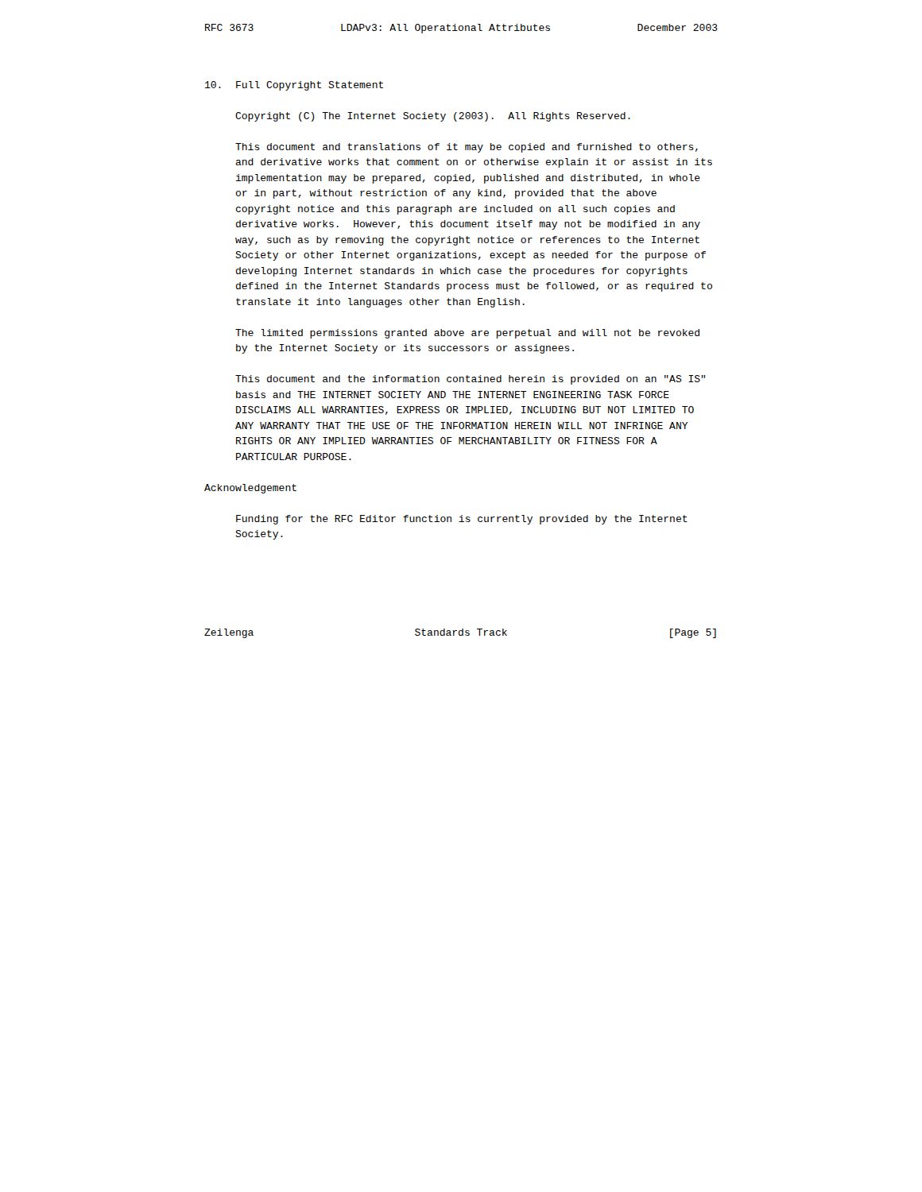RFC 3673 LDAPv3: All Operational Attributes December 2003
10. Full Copyright Statement
Copyright (C) The Internet Society (2003). All Rights Reserved.
This document and translations of it may be copied and furnished to others, and derivative works that comment on or otherwise explain it or assist in its implementation may be prepared, copied, published and distributed, in whole or in part, without restriction of any kind, provided that the above copyright notice and this paragraph are included on all such copies and derivative works. However, this document itself may not be modified in any way, such as by removing the copyright notice or references to the Internet Society or other Internet organizations, except as needed for the purpose of developing Internet standards in which case the procedures for copyrights defined in the Internet Standards process must be followed, or as required to translate it into languages other than English.
The limited permissions granted above are perpetual and will not be revoked by the Internet Society or its successors or assignees.
This document and the information contained herein is provided on an "AS IS" basis and THE INTERNET SOCIETY AND THE INTERNET ENGINEERING TASK FORCE DISCLAIMS ALL WARRANTIES, EXPRESS OR IMPLIED, INCLUDING BUT NOT LIMITED TO ANY WARRANTY THAT THE USE OF THE INFORMATION HEREIN WILL NOT INFRINGE ANY RIGHTS OR ANY IMPLIED WARRANTIES OF MERCHANTABILITY OR FITNESS FOR A PARTICULAR PURPOSE.
Acknowledgement
Funding for the RFC Editor function is currently provided by the Internet Society.
Zeilenga Standards Track [Page 5]